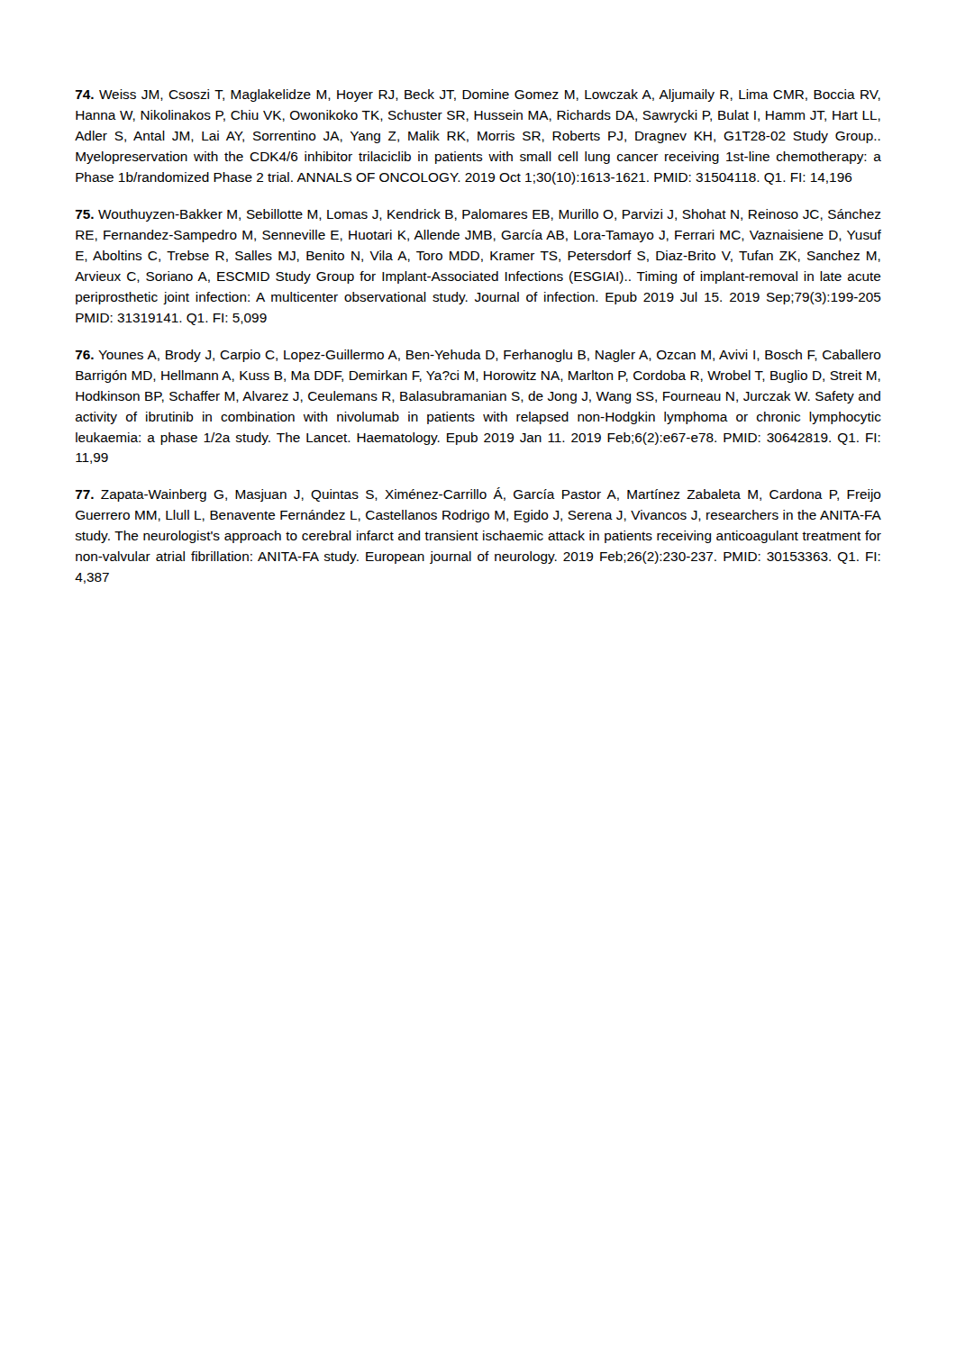74. Weiss JM, Csoszi T, Maglakelidze M, Hoyer RJ, Beck JT, Domine Gomez M, Lowczak A, Aljumaily R, Lima CMR, Boccia RV, Hanna W, Nikolinakos P, Chiu VK, Owonikoko TK, Schuster SR, Hussein MA, Richards DA, Sawrycki P, Bulat I, Hamm JT, Hart LL, Adler S, Antal JM, Lai AY, Sorrentino JA, Yang Z, Malik RK, Morris SR, Roberts PJ, Dragnev KH, G1T28-02 Study Group.. Myelopreservation with the CDK4/6 inhibitor trilaciclib in patients with small cell lung cancer receiving 1st-line chemotherapy: a Phase 1b/randomized Phase 2 trial. ANNALS OF ONCOLOGY. 2019 Oct 1;30(10):1613-1621. PMID: 31504118. Q1. FI: 14,196
75. Wouthuyzen-Bakker M, Sebillotte M, Lomas J, Kendrick B, Palomares EB, Murillo O, Parvizi J, Shohat N, Reinoso JC, Sánchez RE, Fernandez-Sampedro M, Senneville E, Huotari K, Allende JMB, García AB, Lora-Tamayo J, Ferrari MC, Vaznaisiene D, Yusuf E, Aboltins C, Trebse R, Salles MJ, Benito N, Vila A, Toro MDD, Kramer TS, Petersdorf S, Diaz-Brito V, Tufan ZK, Sanchez M, Arvieux C, Soriano A, ESCMID Study Group for Implant-Associated Infections (ESGIAI).. Timing of implant-removal in late acute periprosthetic joint infection: A multicenter observational study. Journal of infection. Epub 2019 Jul 15. 2019 Sep;79(3):199-205 PMID: 31319141. Q1. FI: 5,099
76. Younes A, Brody J, Carpio C, Lopez-Guillermo A, Ben-Yehuda D, Ferhanoglu B, Nagler A, Ozcan M, Avivi I, Bosch F, Caballero Barrigón MD, Hellmann A, Kuss B, Ma DDF, Demirkan F, Ya?ci M, Horowitz NA, Marlton P, Cordoba R, Wrobel T, Buglio D, Streit M, Hodkinson BP, Schaffer M, Alvarez J, Ceulemans R, Balasubramanian S, de Jong J, Wang SS, Fourneau N, Jurczak W. Safety and activity of ibrutinib in combination with nivolumab in patients with relapsed non-Hodgkin lymphoma or chronic lymphocytic leukaemia: a phase 1/2a study. The Lancet. Haematology. Epub 2019 Jan 11. 2019 Feb;6(2):e67-e78. PMID: 30642819. Q1. FI: 11,99
77. Zapata-Wainberg G, Masjuan J, Quintas S, Ximénez-Carrillo Á, García Pastor A, Martínez Zabaleta M, Cardona P, Freijo Guerrero MM, Llull L, Benavente Fernández L, Castellanos Rodrigo M, Egido J, Serena J, Vivancos J, researchers in the ANITA-FA study. The neurologist's approach to cerebral infarct and transient ischaemic attack in patients receiving anticoagulant treatment for non-valvular atrial fibrillation: ANITA-FA study. European journal of neurology. 2019 Feb;26(2):230-237. PMID: 30153363. Q1. FI: 4,387